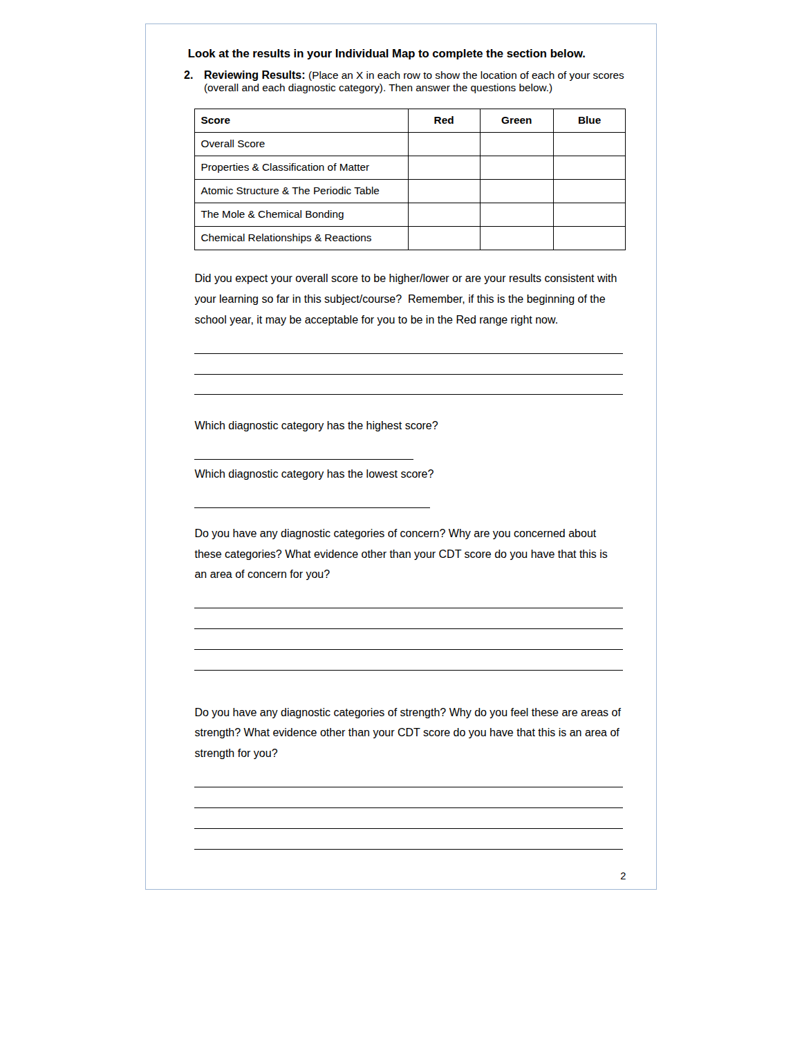Look at the results in your Individual Map to complete the section below.
Reviewing Results: (Place an X in each row to show the location of each of your scores (overall and each diagnostic category). Then answer the questions below.)
| Score | Red | Green | Blue |
| --- | --- | --- | --- |
| Overall Score | | | |
| Properties & Classification of Matter | | | |
| Atomic Structure & The Periodic Table | | | |
| The Mole & Chemical Bonding | | | |
| Chemical Relationships & Reactions | | | |
Did you expect your overall score to be higher/lower or are your results consistent with your learning so far in this subject/course? Remember, if this is the beginning of the school year, it may be acceptable for you to be in the Red range right now.
Which diagnostic category has the highest score?
Which diagnostic category has the lowest score?
Do you have any diagnostic categories of concern? Why are you concerned about these categories? What evidence other than your CDT score do you have that this is an area of concern for you?
Do you have any diagnostic categories of strength? Why do you feel these are areas of strength? What evidence other than your CDT score do you have that this is an area of strength for you?
2